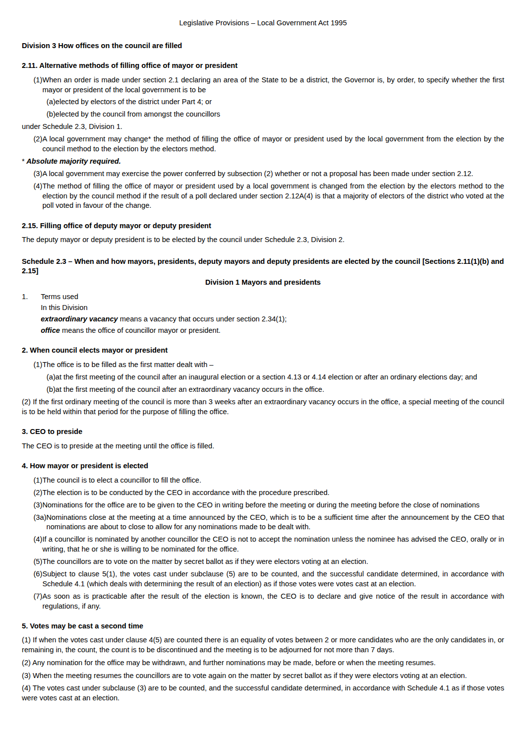Legislative Provisions – Local Government Act 1995
Division 3 How offices on the council are filled
2.11. Alternative methods of filling office of mayor or president
(1)
When an order is made under section 2.1 declaring an area of the State to be a district, the Governor is, by order, to specify whether the first mayor or president of the local government is to be
(a)
elected by electors of the district under Part 4; or
(b)
elected by the council from amongst the councillors
under Schedule 2.3, Division 1.
(2)
A local government may change* the method of filling the office of mayor or president used by the local government from the election by the council method to the election by the electors method.
* Absolute majority required.
(3)
A local government may exercise the power conferred by subsection (2) whether or not a proposal has been made under section 2.12.
(4)
The method of filling the office of mayor or president used by a local government is changed from the election by the electors method to the election by the council method if the result of a poll declared under section 2.12A(4) is that a majority of electors of the district who voted at the poll voted in favour of the change.
2.15. Filling office of deputy mayor or deputy president
The deputy mayor or deputy president is to be elected by the council under Schedule 2.3, Division 2.
Schedule 2.3 – When and how mayors, presidents, deputy mayors and deputy presidents are elected by the council [Sections 2.11(1)(b) and 2.15]
Division 1 Mayors and presidents
1.
Terms used
In this Division
extraordinary vacancy means a vacancy that occurs under section 2.34(1);
office means the office of councillor mayor or president.
2. When council elects mayor or president
(1)
The office is to be filled as the first matter dealt with –
(a)
at the first meeting of the council after an inaugural election or a section 4.13 or 4.14 election or after an ordinary elections day; and
(b)
at the first meeting of the council after an extraordinary vacancy occurs in the office.
(2) If the first ordinary meeting of the council is more than 3 weeks after an extraordinary vacancy occurs in the office, a special meeting of the council is to be held within that period for the purpose of filling the office.
3. CEO to preside
The CEO is to preside at the meeting until the office is filled.
4. How mayor or president is elected
(1)
The council is to elect a councillor to fill the office.
(2)
The election is to be conducted by the CEO in accordance with the procedure prescribed.
(3)
Nominations for the office are to be given to the CEO in writing before the meeting or during the meeting before the close of nominations
(3a)
Nominations close at the meeting at a time announced by the CEO, which is to be a sufficient time after the announcement by the CEO that nominations are about to close to allow for any nominations made to be dealt with.
(4)
If a councillor is nominated by another councillor the CEO is not to accept the nomination unless the nominee has advised the CEO, orally or in writing, that he or she is willing to be nominated for the office.
(5)
The councillors are to vote on the matter by secret ballot as if they were electors voting at an election.
(6)
Subject to clause 5(1), the votes cast under subclause (5) are to be counted, and the successful candidate determined, in accordance with Schedule 4.1 (which deals with determining the result of an election) as if those votes were votes cast at an election.
(7)
As soon as is practicable after the result of the election is known, the CEO is to declare and give notice of the result in accordance with regulations, if any.
5. Votes may be cast a second time
(1) If when the votes cast under clause 4(5) are counted there is an equality of votes between 2 or more candidates who are the only candidates in, or remaining in, the count, the count is to be discontinued and the meeting is to be adjourned for not more than 7 days.
(2) Any nomination for the office may be withdrawn, and further nominations may be made, before or when the meeting resumes.
(3) When the meeting resumes the councillors are to vote again on the matter by secret ballot as if they were electors voting at an election.
(4) The votes cast under subclause (3) are to be counted, and the successful candidate determined, in accordance with Schedule 4.1 as if those votes were votes cast at an election.